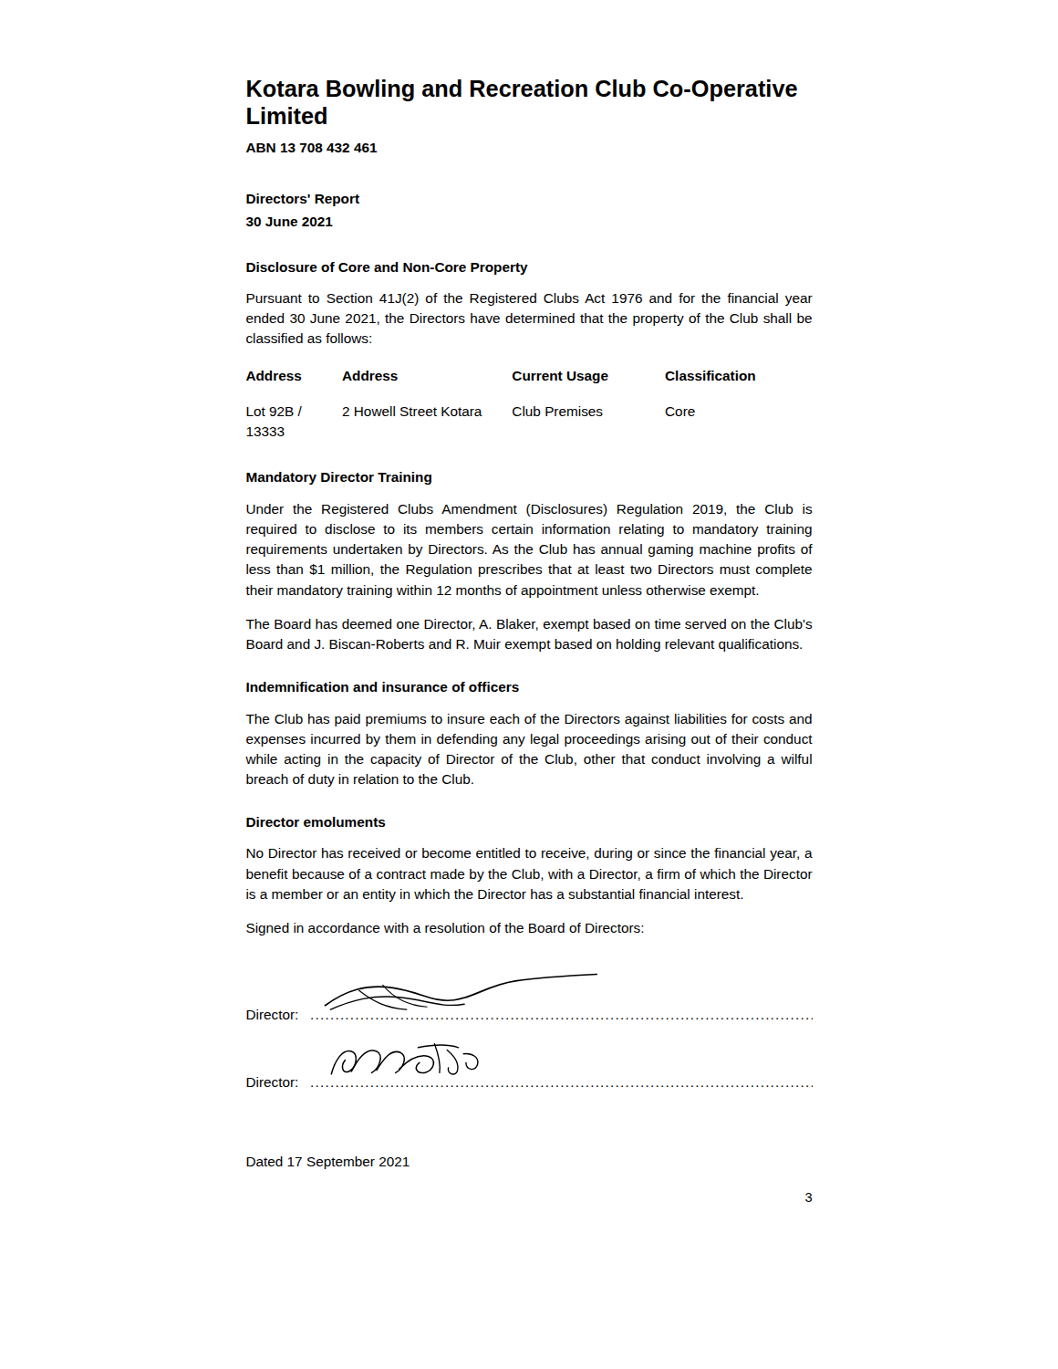Kotara Bowling and Recreation Club Co-Operative Limited
ABN 13 708 432 461
Directors' Report
30 June 2021
Disclosure of Core and Non-Core Property
Pursuant to Section 41J(2) of the Registered Clubs Act 1976 and for the financial year ended 30 June 2021, the Directors have determined that the property of the Club shall be classified as follows:
| Address | Address | Current Usage | Classification |
| --- | --- | --- | --- |
| Lot 92B / 13333 | 2 Howell Street Kotara | Club Premises | Core |
Mandatory Director Training
Under the Registered Clubs Amendment (Disclosures) Regulation 2019, the Club is required to disclose to its members certain information relating to mandatory training requirements undertaken by Directors. As the Club has annual gaming machine profits of less than $1 million, the Regulation prescribes that at least two Directors must complete their mandatory training within 12 months of appointment unless otherwise exempt.
The Board has deemed one Director, A. Blaker, exempt based on time served on the Club's Board and J. Biscan-Roberts and R. Muir exempt based on holding relevant qualifications.
Indemnification and insurance of officers
The Club has paid premiums to insure each of the Directors against liabilities for costs and expenses incurred by them in defending any legal proceedings arising out of their conduct while acting in the capacity of Director of the Club, other that conduct involving a wilful breach of duty in relation to the Club.
Director emoluments
No Director has received or become entitled to receive, during or since the financial year, a benefit because of a contract made by the Club, with a Director, a firm of which the Director is a member or an entity in which the Director has a substantial financial interest.
Signed in accordance with a resolution of the Board of Directors:
Director: .........................................................................................................................................
Director: .........................................................................................................................................
Dated 17 September 2021
3